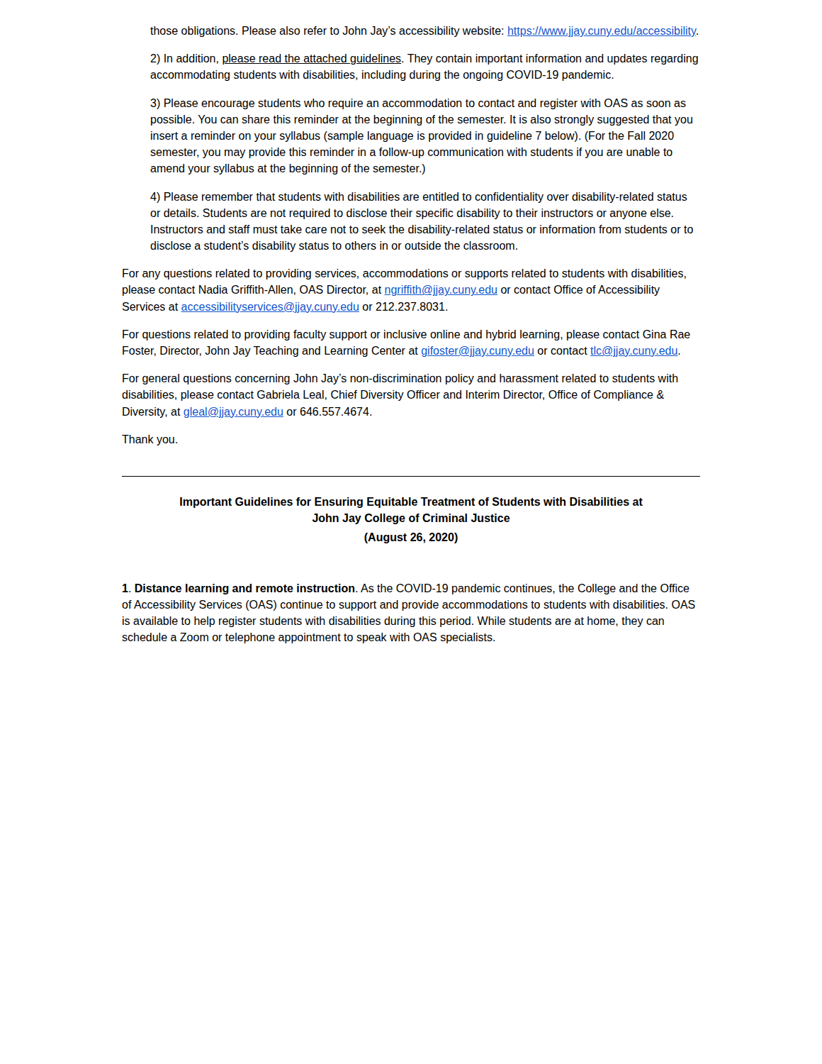those obligations. Please also refer to John Jay’s accessibility website: https://www.jjay.cuny.edu/accessibility.
2) In addition, please read the attached guidelines. They contain important information and updates regarding accommodating students with disabilities, including during the ongoing COVID-19 pandemic.
3) Please encourage students who require an accommodation to contact and register with OAS as soon as possible. You can share this reminder at the beginning of the semester. It is also strongly suggested that you insert a reminder on your syllabus (sample language is provided in guideline 7 below). (For the Fall 2020 semester, you may provide this reminder in a follow-up communication with students if you are unable to amend your syllabus at the beginning of the semester.)
4) Please remember that students with disabilities are entitled to confidentiality over disability-related status or details. Students are not required to disclose their specific disability to their instructors or anyone else. Instructors and staff must take care not to seek the disability-related status or information from students or to disclose a student’s disability status to others in or outside the classroom.
For any questions related to providing services, accommodations or supports related to students with disabilities, please contact Nadia Griffith-Allen, OAS Director, at ngriffith@jjay.cuny.edu or contact Office of Accessibility Services at accessibilityservices@jjay.cuny.edu or 212.237.8031.
For questions related to providing faculty support or inclusive online and hybrid learning, please contact Gina Rae Foster, Director, John Jay Teaching and Learning Center at gifoster@jjay.cuny.edu or contact tlc@jjay.cuny.edu.
For general questions concerning John Jay’s non-discrimination policy and harassment related to students with disabilities, please contact Gabriela Leal, Chief Diversity Officer and Interim Director, Office of Compliance & Diversity, at gleal@jjay.cuny.edu or 646.557.4674.
Thank you.
Important Guidelines for Ensuring Equitable Treatment of Students with Disabilities at
John Jay College of Criminal Justice
(August 26, 2020)
1. Distance learning and remote instruction. As the COVID-19 pandemic continues, the College and the Office of Accessibility Services (OAS) continue to support and provide accommodations to students with disabilities. OAS is available to help register students with disabilities during this period. While students are at home, they can schedule a Zoom or telephone appointment to speak with OAS specialists.